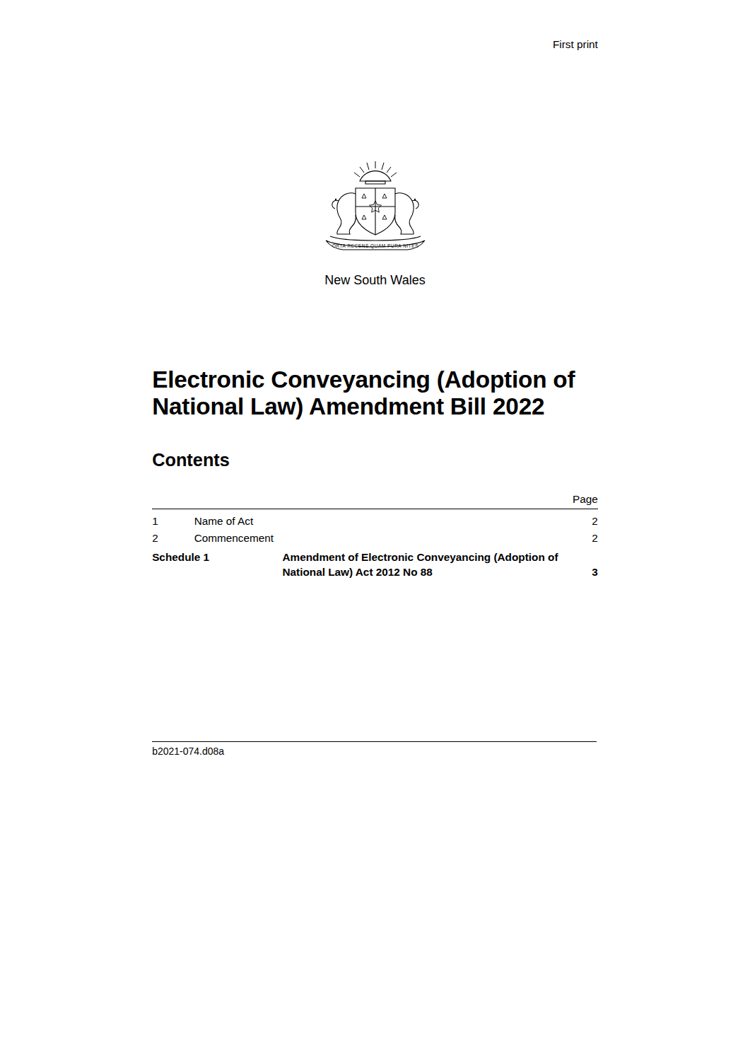First print
ORTA RECENS QUAM PURA NITES
New South Wales
Electronic Conveyancing (Adoption of National Law) Amendment Bill 2022
Contents
| | | | Page |
| 1 | Name of Act | 2 |
| 2 | Commencement | 2 |
| Schedule 1 | Amendment of Electronic Conveyancing (Adoption of National Law) Act 2012 No 88 | 3 |
b2021-074.d08a